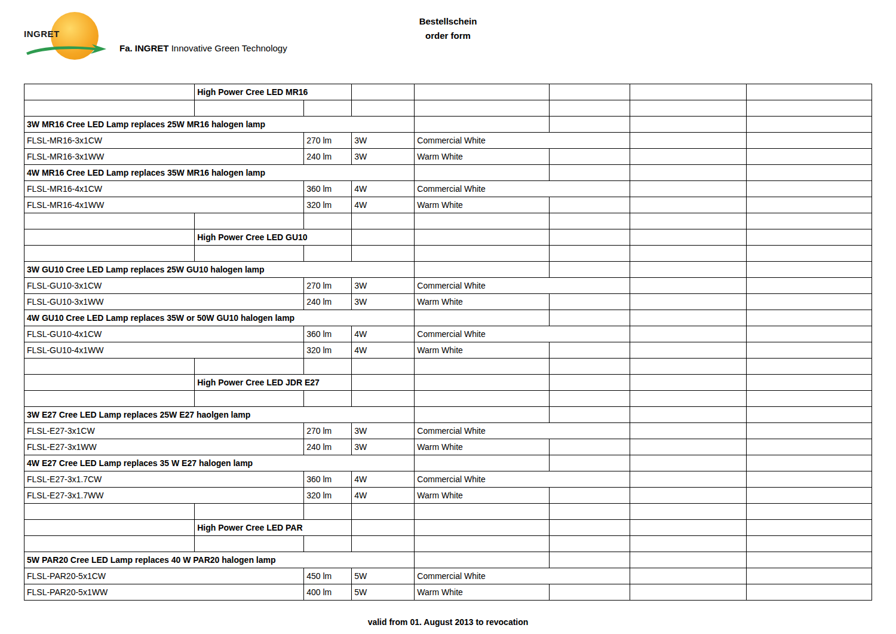INGRET
Fa. INGRET Innovative Green Technology
Bestellschein
order form
| | High Power Cree LED MR16 | | | | | |
| 3W MR16 Cree LED Lamp replaces 25W MR16 halogen lamp | | | | |
| FLSL-MR16-3x1CW | 270 lm | 3W | Commercial White | | |
| FLSL-MR16-3x1WW | 240 lm | 3W | Warm White | | | |
| 4W MR16 Cree LED Lamp replaces 35W MR16 halogen lamp | | | | |
| FLSL-MR16-4x1CW | 360 lm | 4W | Commercial White | | |
| FLSL-MR16-4x1WW | 320 lm | 4W | Warm White | | | |
| | High Power Cree LED GU10 | | | | | |
| 3W GU10 Cree LED Lamp replaces 25W GU10 halogen lamp | | | | |
| FLSL-GU10-3x1CW | 270 lm | 3W | Commercial White | | |
| FLSL-GU10-3x1WW | 240 lm | 3W | Warm White | | | |
| 4W GU10 Cree LED Lamp replaces 35W or 50W GU10 halogen lamp | | | | |
| FLSL-GU10-4x1CW | 360 lm | 4W | Commercial White | | |
| FLSL-GU10-4x1WW | 320 lm | 4W | Warm White | | | |
| | High Power Cree LED JDR E27 | | | | | |
| 3W E27 Cree LED Lamp replaces 25W E27 haolgen lamp | | | | |
| FLSL-E27-3x1CW | 270 lm | 3W | Commercial White | | |
| FLSL-E27-3x1WW | 240 lm | 3W | Warm White | | | |
| 4W E27 Cree LED Lamp replaces 35 W E27 halogen lamp | | | | |
| FLSL-E27-3x1.7CW | 360 lm | 4W | Commercial White | | |
| FLSL-E27-3x1.7WW | 320 lm | 4W | Warm White | | | |
| | High Power Cree LED PAR | | | | | |
| 5W PAR20 Cree LED Lamp replaces 40 W PAR20 halogen lamp | | | | |
| FLSL-PAR20-5x1CW | 450 lm | 5W | Commercial White | | |
| FLSL-PAR20-5x1WW | 400 lm | 5W | Warm White | | | |
valid from 01. August 2013 to revocation